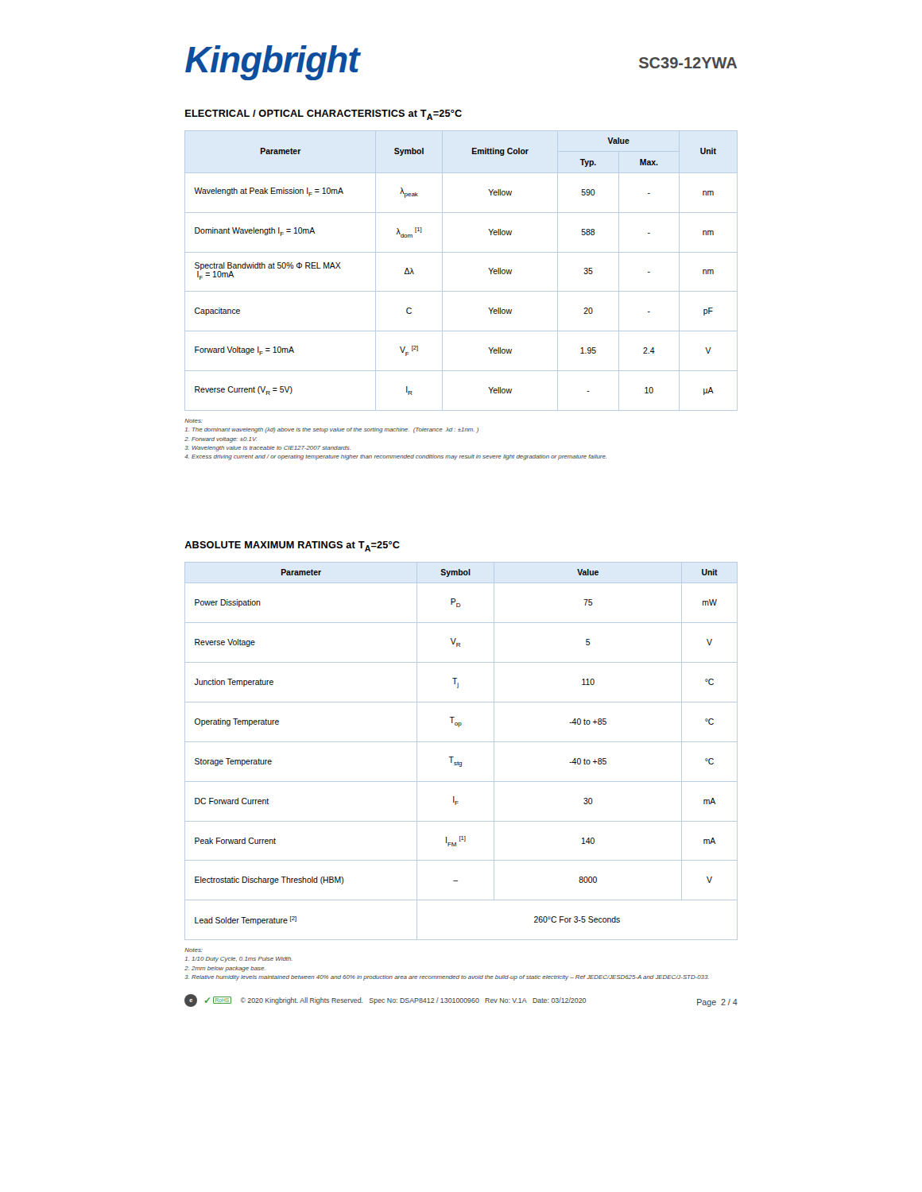Kingbright
SC39-12YWA
ELECTRICAL / OPTICAL CHARACTERISTICS at TA=25°C
| Parameter | Symbol | Emitting Color | Value | Unit |
| --- | --- | --- | --- | --- |
| Typ. | Max. |
| Wavelength at Peak Emission I F = 10mA | λ peak | Yellow | 590 | - | nm |
| Dominant Wavelength I F = 10mA | λ dom [1] | Yellow | 588 | - | nm |
| Spectral Bandwidth at 50% Φ REL MAX I F = 10mA | Δλ | Yellow | 35 | - | nm |
| Capacitance | C | Yellow | 20 | - | pF |
| Forward Voltage I F = 10mA | V F [2] | Yellow | 1.95 | 2.4 | V |
| Reverse Current (V R = 5V) | I R | Yellow | - | 10 | µA |
Notes:
1. The dominant wavelength (λd) above is the setup value of the sorting machine. (Tolerance λd : ±1nm. )
2. Forward voltage: ±0.1V.
3. Wavelength value is traceable to CIE127-2007 standards.
4. Excess driving current and / or operating temperature higher than recommended conditions may result in severe light degradation or premature failure.
ABSOLUTE MAXIMUM RATINGS at TA=25°C
| Parameter | Symbol | Value | Unit |
| --- | --- | --- | --- |
| Power Dissipation | P D | 75 | mW |
| Reverse Voltage | V R | 5 | V |
| Junction Temperature | T j | 110 | °C |
| Operating Temperature | T op | -40 to +85 | °C |
| Storage Temperature | T stg | -40 to +85 | °C |
| DC Forward Current | I F | 30 | mA |
| Peak Forward Current | I FM [1] | 140 | mA |
| Electrostatic Discharge Threshold (HBM) | – | 8000 | V |
| Lead Solder Temperature [2] | 260°C For 3-5 Seconds |
Notes:
1. 1/10 Duty Cycle, 0.1ms Pulse Width.
2. 2mm below package base.
3. Relative humidity levels maintained between 40% and 60% in production area are recommended to avoid the build-up of static electricity – Ref JEDEC/JESD625-A and JEDEC/J-STD-033.
e
✓RoHS
© 2020 Kingbright. All Rights Reserved. Spec No: DSAP8412 / 1301000960 Rev No: V.1A Date: 03/12/2020
Page 2 / 4